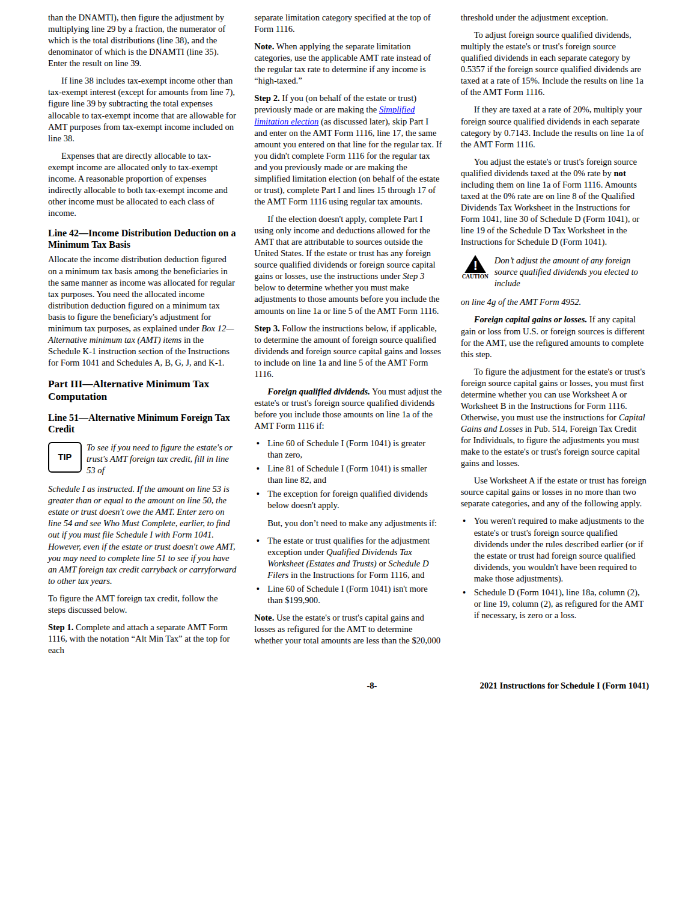than the DNAMTI), then figure the adjustment by multiplying line 29 by a fraction, the numerator of which is the total distributions (line 38), and the denominator of which is the DNAMTI (line 35). Enter the result on line 39.
If line 38 includes tax-exempt income other than tax-exempt interest (except for amounts from line 7), figure line 39 by subtracting the total expenses allocable to tax-exempt income that are allowable for AMT purposes from tax-exempt income included on line 38.
Expenses that are directly allocable to tax-exempt income are allocated only to tax-exempt income. A reasonable proportion of expenses indirectly allocable to both tax-exempt income and other income must be allocated to each class of income.
Line 42—Income Distribution Deduction on a Minimum Tax Basis
Allocate the income distribution deduction figured on a minimum tax basis among the beneficiaries in the same manner as income was allocated for regular tax purposes. You need the allocated income distribution deduction figured on a minimum tax basis to figure the beneficiary's adjustment for minimum tax purposes, as explained under Box 12—Alternative minimum tax (AMT) items in the Schedule K-1 instruction section of the Instructions for Form 1041 and Schedules A, B, G, J, and K-1.
Part III—Alternative Minimum Tax Computation
Line 51—Alternative Minimum Foreign Tax Credit
TIP
To see if you need to figure the estate's or trust's AMT foreign tax credit, fill in line 53 of
Schedule I as instructed. If the amount on line 53 is greater than or equal to the amount on line 50, the estate or trust doesn't owe the AMT. Enter zero on line 54 and see Who Must Complete, earlier, to find out if you must file Schedule I with Form 1041. However, even if the estate or trust doesn't owe AMT, you may need to complete line 51 to see if you have an AMT foreign tax credit carryback or carryforward to other tax years.
To figure the AMT foreign tax credit, follow the steps discussed below.
Step 1. Complete and attach a separate AMT Form 1116, with the notation “Alt Min Tax” at the top for each
separate limitation category specified at the top of Form 1116.
Note. When applying the separate limitation categories, use the applicable AMT rate instead of the regular tax rate to determine if any income is “high-taxed.”
Step 2. If you (on behalf of the estate or trust) previously made or are making the Simplified limitation election (as discussed later), skip Part I and enter on the AMT Form 1116, line 17, the same amount you entered on that line for the regular tax. If you didn't complete Form 1116 for the regular tax and you previously made or are making the simplified limitation election (on behalf of the estate or trust), complete Part I and lines 15 through 17 of the AMT Form 1116 using regular tax amounts.
If the election doesn't apply, complete Part I using only income and deductions allowed for the AMT that are attributable to sources outside the United States. If the estate or trust has any foreign source qualified dividends or foreign source capital gains or losses, use the instructions under Step 3 below to determine whether you must make adjustments to those amounts before you include the amounts on line 1a or line 5 of the AMT Form 1116.
Step 3. Follow the instructions below, if applicable, to determine the amount of foreign source qualified dividends and foreign source capital gains and losses to include on line 1a and line 5 of the AMT Form 1116.
Foreign qualified dividends. You must adjust the estate's or trust's foreign source qualified dividends before you include those amounts on line 1a of the AMT Form 1116 if:
Line 60 of Schedule I (Form 1041) is greater than zero,
Line 81 of Schedule I (Form 1041) is smaller than line 82, and
The exception for foreign qualified dividends below doesn't apply.
But, you don’t need to make any adjustments if:
The estate or trust qualifies for the adjustment exception under Qualified Dividends Tax Worksheet (Estates and Trusts) or Schedule D Filers in the Instructions for Form 1116, and
Line 60 of Schedule I (Form 1041) isn't more than $199,900.
Note. Use the estate's or trust's capital gains and losses as refigured for the AMT to determine whether your total amounts are less than the $20,000
threshold under the adjustment exception.
To adjust foreign source qualified dividends, multiply the estate's or trust's foreign source qualified dividends in each separate category by 0.5357 if the foreign source qualified dividends are taxed at a rate of 15%. Include the results on line 1a of the AMT Form 1116.
If they are taxed at a rate of 20%, multiply your foreign source qualified dividends in each separate category by 0.7143. Include the results on line 1a of the AMT Form 1116.
You adjust the estate's or trust's foreign source qualified dividends taxed at the 0% rate by not including them on line 1a of Form 1116. Amounts taxed at the 0% rate are on line 8 of the Qualified Dividends Tax Worksheet in the Instructions for Form 1041, line 30 of Schedule D (Form 1041), or line 19 of the Schedule D Tax Worksheet in the Instructions for Schedule D (Form 1041).
CAUTION
Don’t adjust the amount of any foreign source qualified dividends you elected to include
on line 4g of the AMT Form 4952.
Foreign capital gains or losses. If any capital gain or loss from U.S. or foreign sources is different for the AMT, use the refigured amounts to complete this step.
To figure the adjustment for the estate's or trust's foreign source capital gains or losses, you must first determine whether you can use Worksheet A or Worksheet B in the Instructions for Form 1116. Otherwise, you must use the instructions for Capital Gains and Losses in Pub. 514, Foreign Tax Credit for Individuals, to figure the adjustments you must make to the estate's or trust's foreign source capital gains and losses.
Use Worksheet A if the estate or trust has foreign source capital gains or losses in no more than two separate categories, and any of the following apply.
You weren't required to make adjustments to the estate's or trust's foreign source qualified dividends under the rules described earlier (or if the estate or trust had foreign source qualified dividends, you wouldn't have been required to make those adjustments).
Schedule D (Form 1041), line 18a, column (2), or line 19, column (2), as refigured for the AMT if necessary, is zero or a loss.
-8-
2021 Instructions for Schedule I (Form 1041)